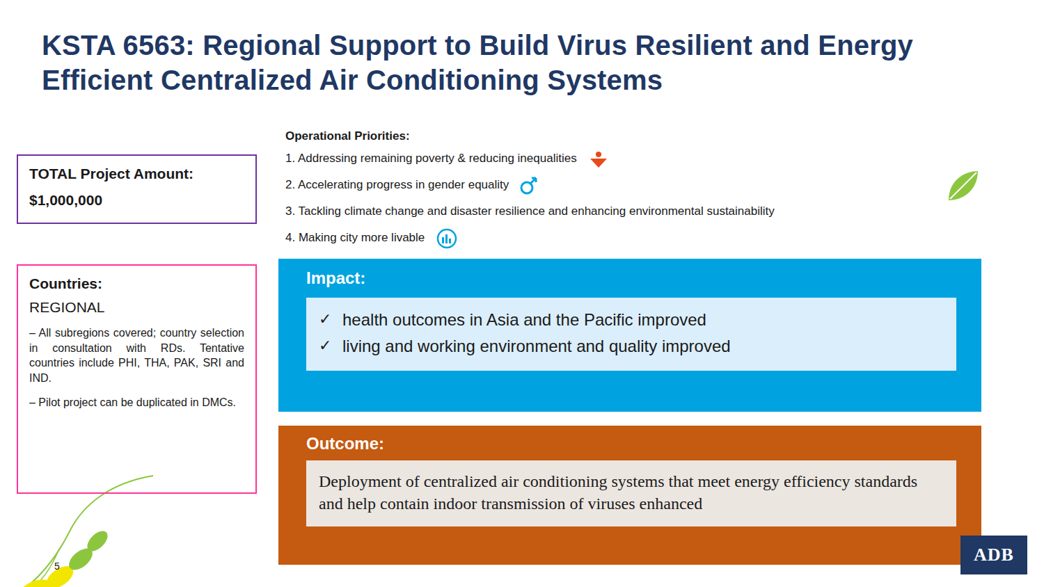KSTA 6563: Regional Support to Build Virus Resilient and Energy Efficient Centralized Air Conditioning Systems
TOTAL Project Amount:
$1,000,000
Countries:
REGIONAL
– All subregions covered; country selection in consultation with RDs. Tentative countries include PHI, THA, PAK, SRI and IND.
– Pilot project can be duplicated in DMCs.
Operational Priorities:
1. Addressing remaining poverty & reducing inequalities
2. Accelerating progress in gender equality
3. Tackling climate change and disaster resilience and enhancing environmental sustainability
4. Making city more livable
Impact:
health outcomes in Asia and the Pacific improved
living and working environment and quality improved
Outcome:
Deployment of centralized air conditioning systems that meet energy efficiency standards and help contain indoor transmission of viruses enhanced
5
ADB